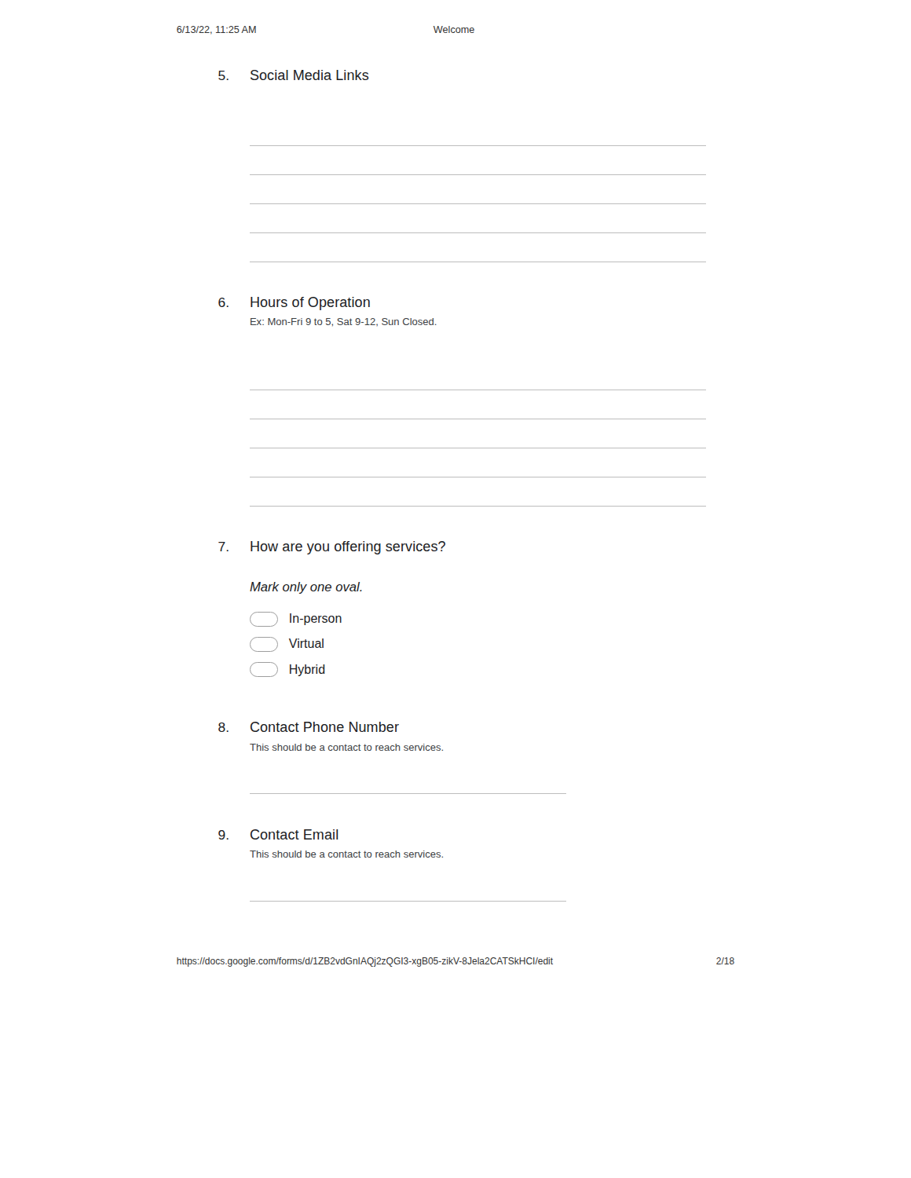6/13/22, 11:25 AM Welcome
5.
Social Media Links
6.
Hours of Operation
Ex: Mon-Fri 9 to 5, Sat 9-12, Sun Closed.
7.
How are you offering services?
Mark only one oval.
In-person
Virtual
Hybrid
8.
Contact Phone Number
This should be a contact to reach services.
9.
Contact Email
This should be a contact to reach services.
https://docs.google.com/forms/d/1ZB2vdGnIAQj2zQGI3-xgB05-zikV-8Jela2CATSkHCI/edit 2/18